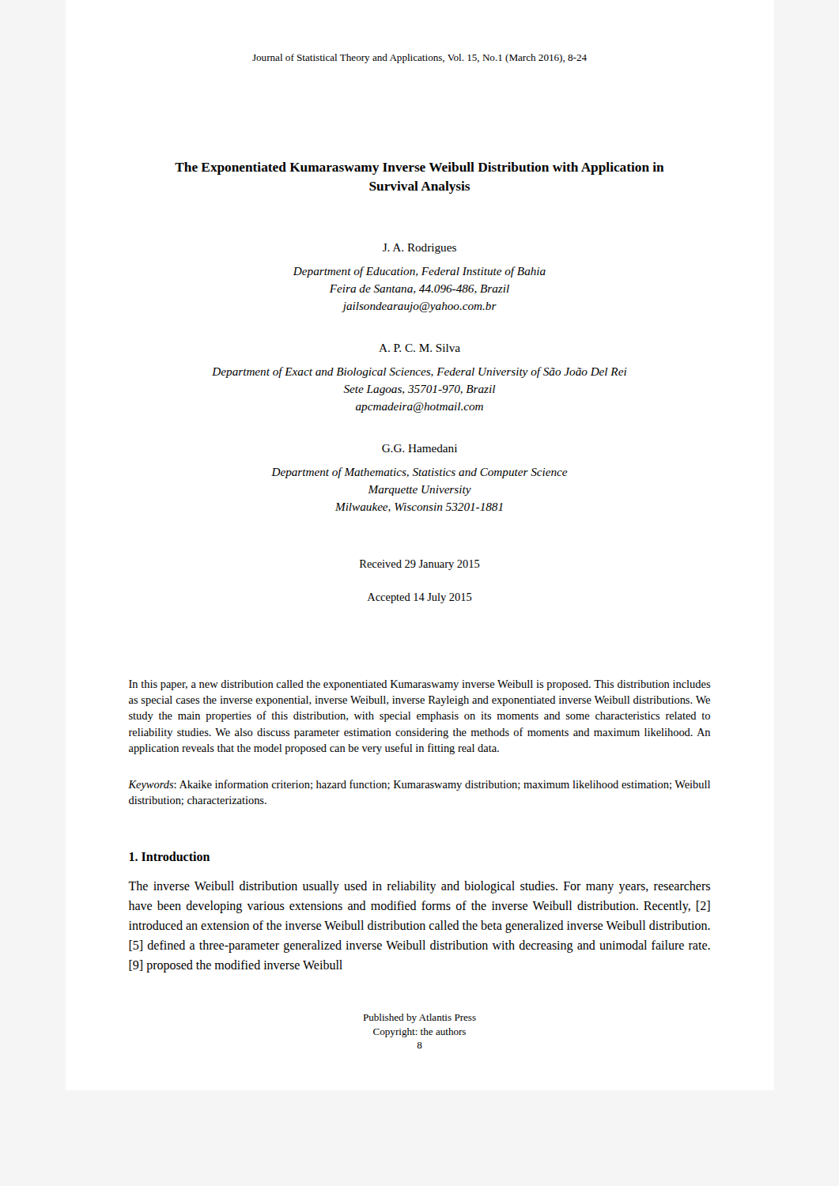Journal of Statistical Theory and Applications, Vol. 15, No.1 (March 2016), 8-24
The Exponentiated Kumaraswamy Inverse Weibull Distribution with Application in
Survival Analysis
J. A. Rodrigues
Department of Education, Federal Institute of Bahia
Feira de Santana, 44.096-486, Brazil
jailsondearaujo@yahoo.com.br
A. P. C. M. Silva
Department of Exact and Biological Sciences, Federal University of São João Del Rei
Sete Lagoas, 35701-970, Brazil
apcmadeira@hotmail.com
G.G. Hamedani
Department of Mathematics, Statistics and Computer Science
Marquette University
Milwaukee, Wisconsin 53201-1881
Received 29 January 2015
Accepted 14 July 2015
In this paper, a new distribution called the exponentiated Kumaraswamy inverse Weibull is proposed. This distribution includes as special cases the inverse exponential, inverse Weibull, inverse Rayleigh and exponentiated inverse Weibull distributions. We study the main properties of this distribution, with special emphasis on its moments and some characteristics related to reliability studies. We also discuss parameter estimation considering the methods of moments and maximum likelihood. An application reveals that the model proposed can be very useful in fitting real data.
Keywords: Akaike information criterion; hazard function; Kumaraswamy distribution; maximum likelihood estimation; Weibull distribution; characterizations.
1. Introduction
The inverse Weibull distribution usually used in reliability and biological studies. For many years, researchers have been developing various extensions and modified forms of the inverse Weibull distribution. Recently, [2] introduced an extension of the inverse Weibull distribution called the beta generalized inverse Weibull distribution. [5] defined a three-parameter generalized inverse Weibull distribution with decreasing and unimodal failure rate. [9] proposed the modified inverse Weibull
Published by Atlantis Press
Copyright: the authors
8